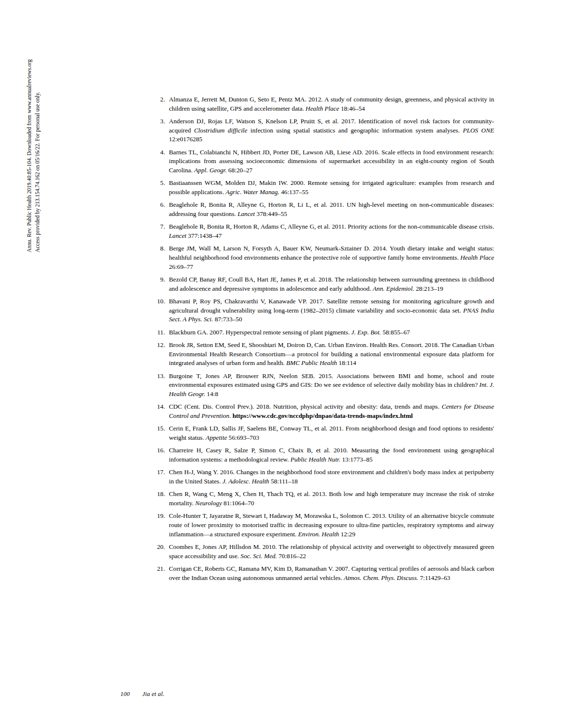Annu. Rev. Public Health 2019.40:85-104. Downloaded from www.annualreviews.org
Access provided by 213.154.74.162 on 05/16/22. For personal use only.
2. Almanza E, Jerrett M, Dunton G, Seto E, Pentz MA. 2012. A study of community design, greenness, and physical activity in children using satellite, GPS and accelerometer data. Health Place 18:46–54
3. Anderson DJ, Rojas LF, Watson S, Knelson LP, Pruitt S, et al. 2017. Identification of novel risk factors for community-acquired Clostridium difficile infection using spatial statistics and geographic information system analyses. PLOS ONE 12:e0176285
4. Barnes TL, Colabianchi N, Hibbert JD, Porter DE, Lawson AB, Liese AD. 2016. Scale effects in food environment research: implications from assessing socioeconomic dimensions of supermarket accessibility in an eight-county region of South Carolina. Appl. Geogr. 68:20–27
5. Bastiaanssen WGM, Molden DJ, Makin IW. 2000. Remote sensing for irrigated agriculture: examples from research and possible applications. Agric. Water Manag. 46:137–55
6. Beaglehole R, Bonita R, Alleyne G, Horton R, Li L, et al. 2011. UN high-level meeting on non-communicable diseases: addressing four questions. Lancet 378:449–55
7. Beaglehole R, Bonita R, Horton R, Adams C, Alleyne G, et al. 2011. Priority actions for the non-communicable disease crisis. Lancet 377:1438–47
8. Berge JM, Wall M, Larson N, Forsyth A, Bauer KW, Neumark-Sztainer D. 2014. Youth dietary intake and weight status: healthful neighborhood food environments enhance the protective role of supportive family home environments. Health Place 26:69–77
9. Bezold CP, Banay RF, Coull BA, Hart JE, James P, et al. 2018. The relationship between surrounding greenness in childhood and adolescence and depressive symptoms in adolescence and early adulthood. Ann. Epidemiol. 28:213–19
10. Bhavani P, Roy PS, Chakravarthi V, Kanawade VP. 2017. Satellite remote sensing for monitoring agriculture growth and agricultural drought vulnerability using long-term (1982–2015) climate variability and socio-economic data set. PNAS India Sect. A Phys. Sci. 87:733–50
11. Blackburn GA. 2007. Hyperspectral remote sensing of plant pigments. J. Exp. Bot. 58:855–67
12. Brook JR, Setton EM, Seed E, Shooshtari M, Doiron D, Can. Urban Environ. Health Res. Consort. 2018. The Canadian Urban Environmental Health Research Consortium—a protocol for building a national environmental exposure data platform for integrated analyses of urban form and health. BMC Public Health 18:114
13. Burgoine T, Jones AP, Brouwer RJN, Neelon SEB. 2015. Associations between BMI and home, school and route environmental exposures estimated using GPS and GIS: Do we see evidence of selective daily mobility bias in children? Int. J. Health Geogr. 14:8
14. CDC (Cent. Dis. Control Prev.). 2018. Nutrition, physical activity and obesity: data, trends and maps. Centers for Disease Control and Prevention. https://www.cdc.gov/nccdphp/dnpao/data-trends-maps/index.html
15. Cerin E, Frank LD, Sallis JF, Saelens BE, Conway TL, et al. 2011. From neighborhood design and food options to residents' weight status. Appetite 56:693–703
16. Charreire H, Casey R, Salze P, Simon C, Chaix B, et al. 2010. Measuring the food environment using geographical information systems: a methodological review. Public Health Nutr. 13:1773–85
17. Chen H-J, Wang Y. 2016. Changes in the neighborhood food store environment and children's body mass index at peripuberty in the United States. J. Adolesc. Health 58:111–18
18. Chen R, Wang C, Meng X, Chen H, Thach TQ, et al. 2013. Both low and high temperature may increase the risk of stroke mortality. Neurology 81:1064–70
19. Cole-Hunter T, Jayaratne R, Stewart I, Hadaway M, Morawska L, Solomon C. 2013. Utility of an alternative bicycle commute route of lower proximity to motorised traffic in decreasing exposure to ultra-fine particles, respiratory symptoms and airway inflammation—a structured exposure experiment. Environ. Health 12:29
20. Coombes E, Jones AP, Hillsdon M. 2010. The relationship of physical activity and overweight to objectively measured green space accessibility and use. Soc. Sci. Med. 70:816–22
21. Corrigan CE, Roberts GC, Ramana MV, Kim D, Ramanathan V. 2007. Capturing vertical profiles of aerosols and black carbon over the Indian Ocean using autonomous unmanned aerial vehicles. Atmos. Chem. Phys. Discuss. 7:11429–63
100 Jia et al.